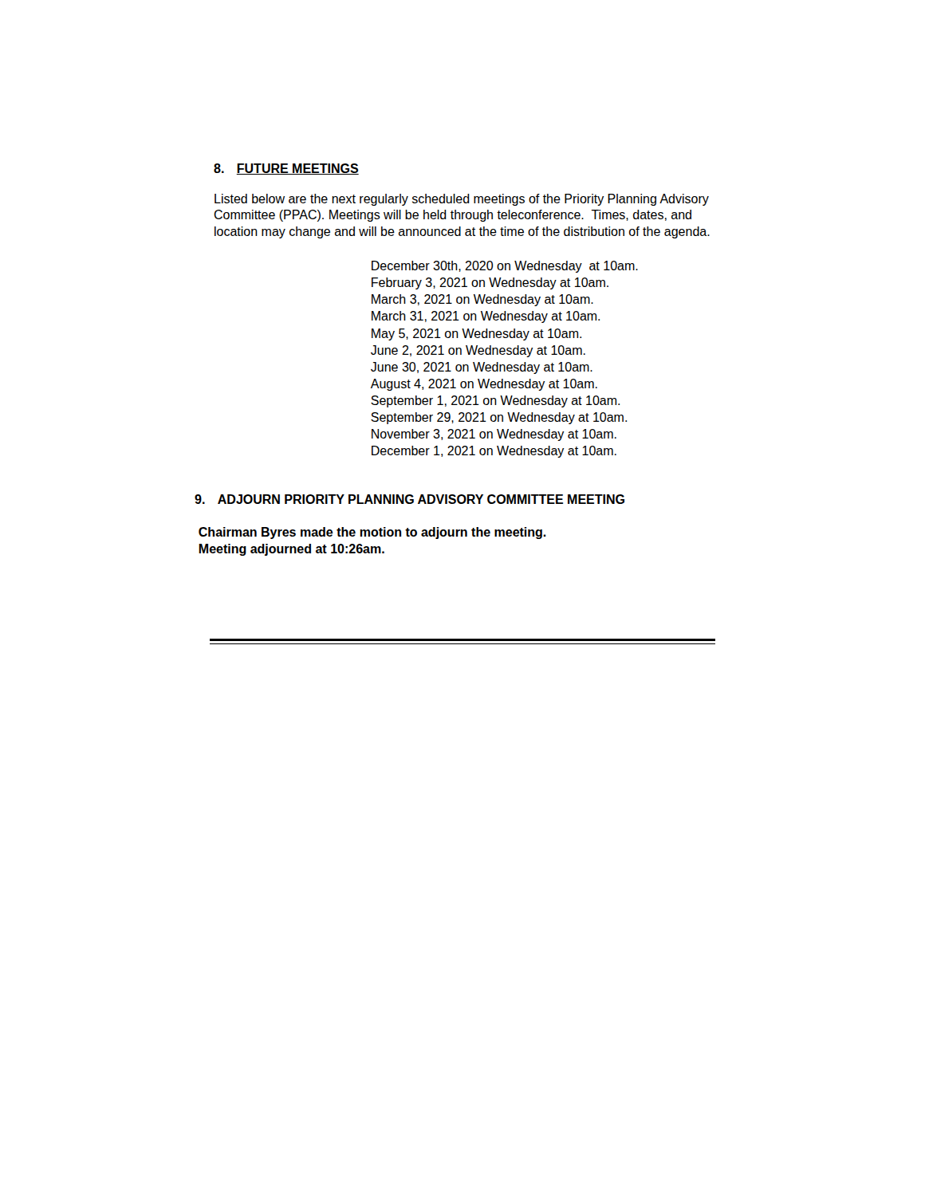8. FUTURE MEETINGS
Listed below are the next regularly scheduled meetings of the Priority Planning Advisory Committee (PPAC). Meetings will be held through teleconference. Times, dates, and location may change and will be announced at the time of the distribution of the agenda.
December 30th, 2020 on Wednesday at 10am.
February 3, 2021 on Wednesday at 10am.
March 3, 2021 on Wednesday at 10am.
March 31, 2021 on Wednesday at 10am.
May 5, 2021 on Wednesday at 10am.
June 2, 2021 on Wednesday at 10am.
June 30, 2021 on Wednesday at 10am.
August 4, 2021 on Wednesday at 10am.
September 1, 2021 on Wednesday at 10am.
September 29, 2021 on Wednesday at 10am.
November 3, 2021 on Wednesday at 10am.
December 1, 2021 on Wednesday at 10am.
9. ADJOURN PRIORITY PLANNING ADVISORY COMMITTEE MEETING
Chairman Byres made the motion to adjourn the meeting.
Meeting adjourned at 10:26am.